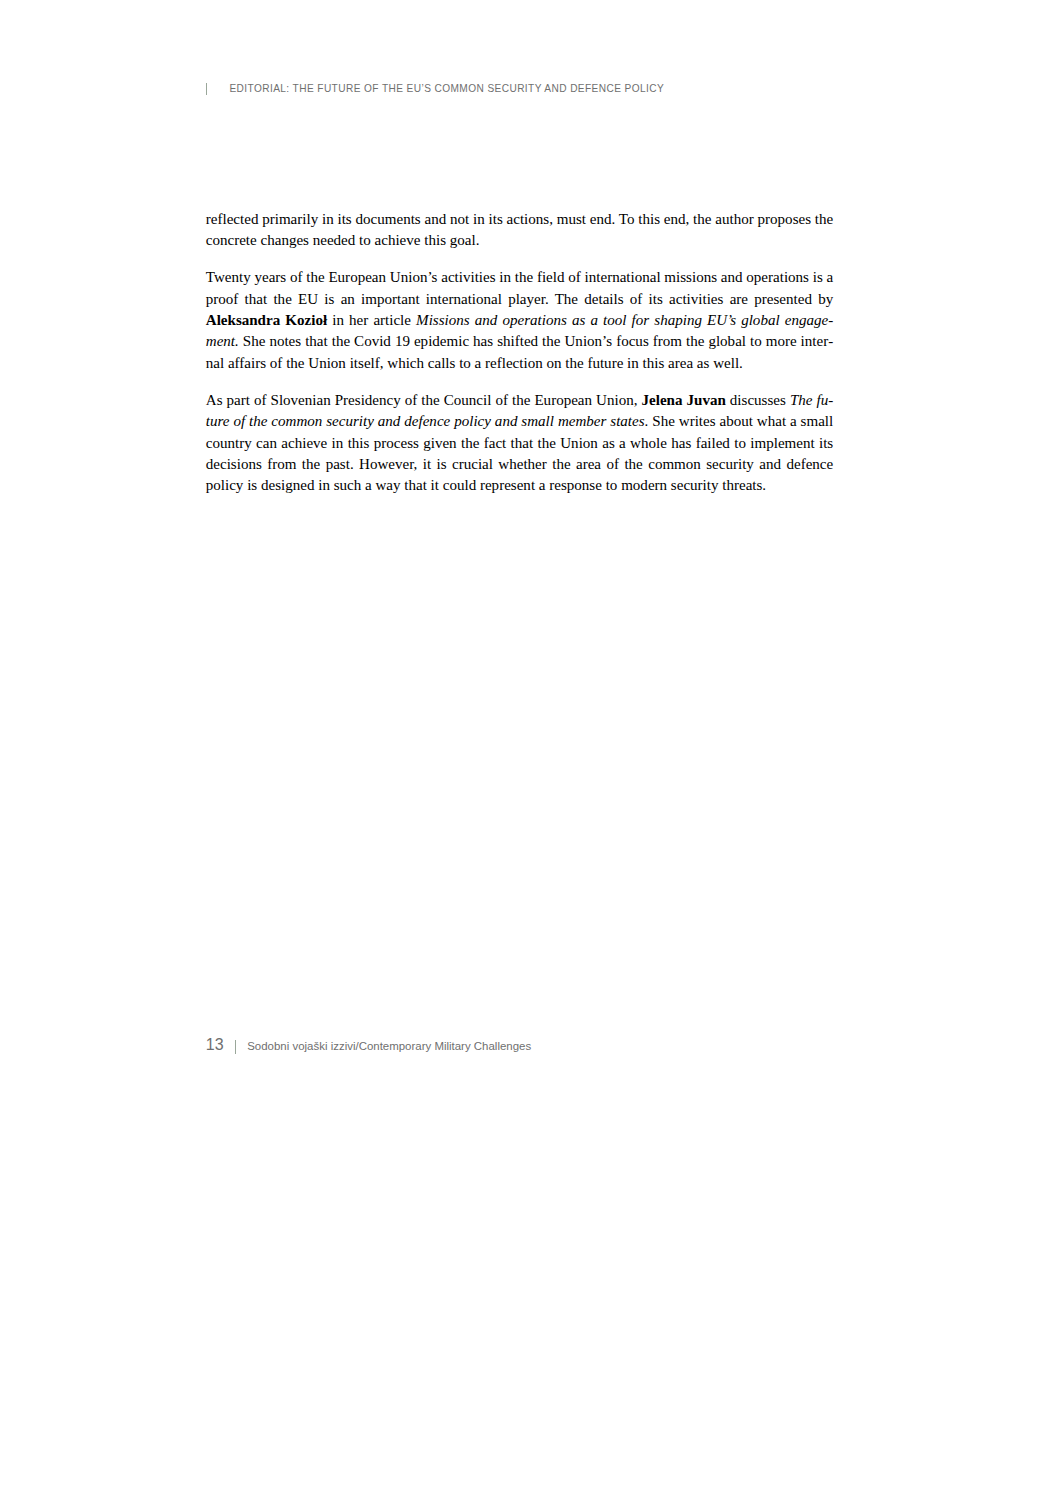Editorial: The Future of the EU’s Common Security and Defence Policy
reflected primarily in its documents and not in its actions, must end. To this end, the author proposes the concrete changes needed to achieve this goal.
Twenty years of the European Union’s activities in the field of international missions and operations is a proof that the EU is an important international player. The details of its activities are presented by Aleksandra Kozioł in her article Missions and operations as a tool for shaping EU’s global engagement. She notes that the Covid 19 epidemic has shifted the Union’s focus from the global to more internal affairs of the Union itself, which calls to a reflection on the future in this area as well.
As part of Slovenian Presidency of the Council of the European Union, Jelena Juvan discusses The future of the common security and defence policy and small member states. She writes about what a small country can achieve in this process given the fact that the Union as a whole has failed to implement its decisions from the past. However, it is crucial whether the area of the common security and defence policy is designed in such a way that it could represent a response to modern security threats.
13 Sodobni vojaški izzivi/Contemporary Military Challenges